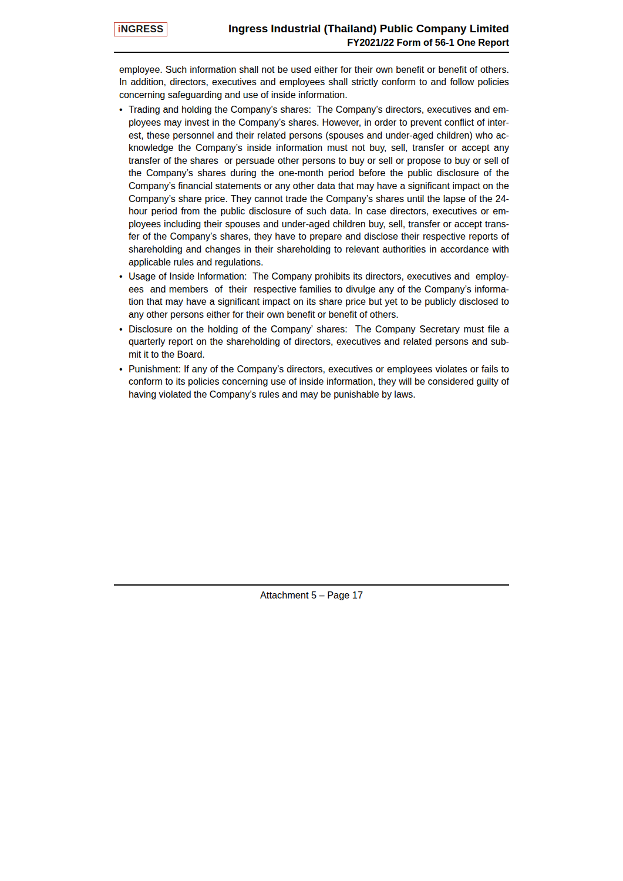i NGRESS
Ingress Industrial (Thailand) Public Company Limited
FY2021/22 Form of 56-1 One Report
employee. Such information shall not be used either for their own benefit or benefit of others. In addition, directors, executives and employees shall strictly conform to and follow policies concerning safeguarding and use of inside information.
Trading and holding the Company’s shares: The Company’s directors, executives and employees may invest in the Company’s shares. However, in order to prevent conflict of interest, these personnel and their related persons (spouses and under-aged children) who acknowledge the Company’s inside information must not buy, sell, transfer or accept any transfer of the shares or persuade other persons to buy or sell or propose to buy or sell of the Company’s shares during the one-month period before the public disclosure of the Company’s financial statements or any other data that may have a significant impact on the Company’s share price. They cannot trade the Company’s shares until the lapse of the 24-hour period from the public disclosure of such data. In case directors, executives or employees including their spouses and under-aged children buy, sell, transfer or accept transfer of the Company’s shares, they have to prepare and disclose their respective reports of shareholding and changes in their shareholding to relevant authorities in accordance with applicable rules and regulations.
Usage of Inside Information: The Company prohibits its directors, executives and employees and members of their respective families to divulge any of the Company’s information that may have a significant impact on its share price but yet to be publicly disclosed to any other persons either for their own benefit or benefit of others.
Disclosure on the holding of the Company’ shares: The Company Secretary must file a quarterly report on the shareholding of directors, executives and related persons and submit it to the Board.
Punishment: If any of the Company’s directors, executives or employees violates or fails to conform to its policies concerning use of inside information, they will be considered guilty of having violated the Company’s rules and may be punishable by laws.
Attachment 5 – Page 17